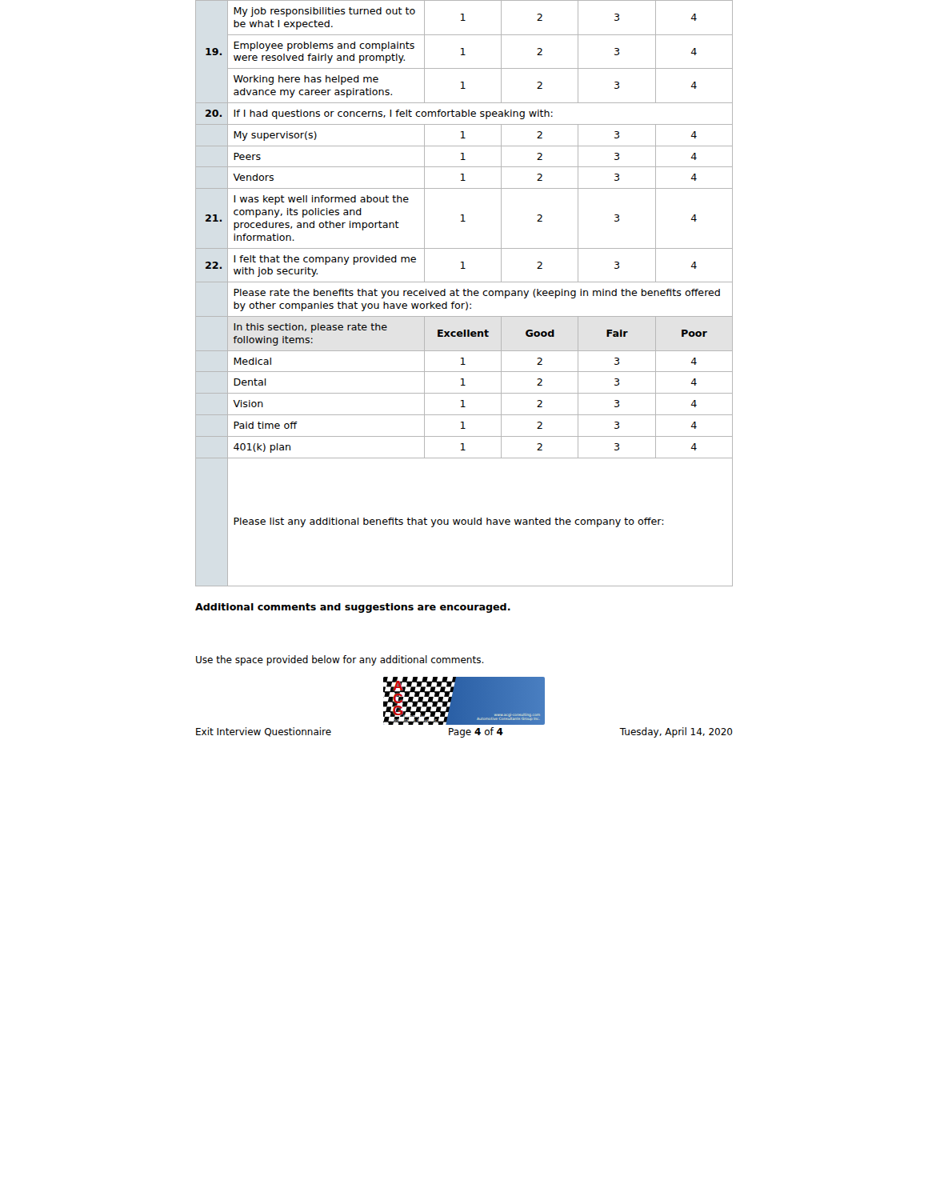| 19. | My job responsibilities turned out to be what I expected. | 1 | 2 | 3 | 4 |
| Employee problems and complaints were resolved fairly and promptly. | 1 | 2 | 3 | 4 |
| Working here has helped me advance my career aspirations. | 1 | 2 | 3 | 4 |
| 20. | If I had questions or concerns, I felt comfortable speaking with: |
| | My supervisor(s) | 1 | 2 | 3 | 4 |
| | Peers | 1 | 2 | 3 | 4 |
| | Vendors | 1 | 2 | 3 | 4 |
| 21. | I was kept well informed about the company, its policies and procedures, and other important information. | 1 | 2 | 3 | 4 |
| 22. | I felt that the company provided me with job security. | 1 | 2 | 3 | 4 |
| | Please rate the benefits that you received at the company (keeping in mind the benefits offered by other companies that you have worked for): |
| | In this section, please rate the following items: | Excellent | Good | Fair | Poor |
| | Medical | 1 | 2 | 3 | 4 |
| | Dental | 1 | 2 | 3 | 4 |
| | Vision | 1 | 2 | 3 | 4 |
| | Paid time off | 1 | 2 | 3 | 4 |
| | 401(k) plan | 1 | 2 | 3 | 4 |
| | Please list any additional benefits that you would have wanted the company to offer: |
Additional comments and suggestions are encouraged.
Use the space provided below for any additional comments.
A
C
G
Automotive
Consultants Group Inc.
www.acgi-consulting.com
Automotive Consultants Group Inc.
Exit Interview Questionnaire
Page 4 of 4
Tuesday, April 14, 2020